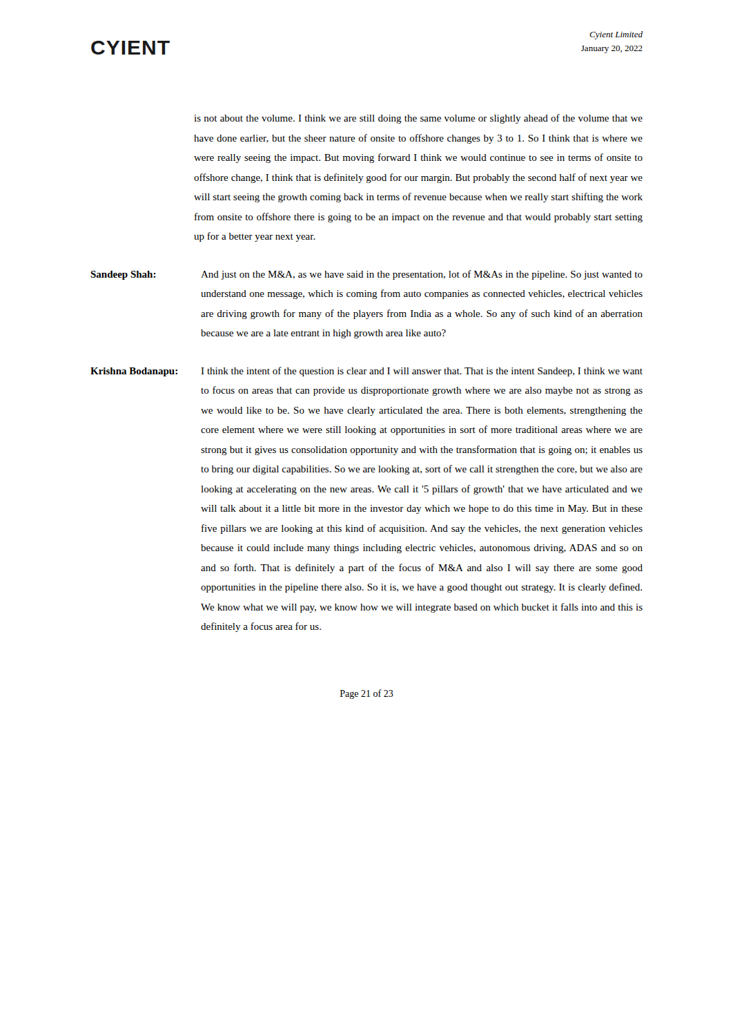CYIENT
Cyient Limited
January 20, 2022
is not about the volume. I think we are still doing the same volume or slightly ahead of the volume that we have done earlier, but the sheer nature of onsite to offshore changes by 3 to 1. So I think that is where we were really seeing the impact. But moving forward I think we would continue to see in terms of onsite to offshore change, I think that is definitely good for our margin. But probably the second half of next year we will start seeing the growth coming back in terms of revenue because when we really start shifting the work from onsite to offshore there is going to be an impact on the revenue and that would probably start setting up for a better year next year.
Sandeep Shah:
And just on the M&A, as we have said in the presentation, lot of M&As in the pipeline. So just wanted to understand one message, which is coming from auto companies as connected vehicles, electrical vehicles are driving growth for many of the players from India as a whole. So any of such kind of an aberration because we are a late entrant in high growth area like auto?
Krishna Bodanapu:
I think the intent of the question is clear and I will answer that. That is the intent Sandeep, I think we want to focus on areas that can provide us disproportionate growth where we are also maybe not as strong as we would like to be. So we have clearly articulated the area. There is both elements, strengthening the core element where we were still looking at opportunities in sort of more traditional areas where we are strong but it gives us consolidation opportunity and with the transformation that is going on; it enables us to bring our digital capabilities. So we are looking at, sort of we call it strengthen the core, but we also are looking at accelerating on the new areas. We call it '5 pillars of growth' that we have articulated and we will talk about it a little bit more in the investor day which we hope to do this time in May. But in these five pillars we are looking at this kind of acquisition. And say the vehicles, the next generation vehicles because it could include many things including electric vehicles, autonomous driving, ADAS and so on and so forth. That is definitely a part of the focus of M&A and also I will say there are some good opportunities in the pipeline there also. So it is, we have a good thought out strategy. It is clearly defined. We know what we will pay, we know how we will integrate based on which bucket it falls into and this is definitely a focus area for us.
Page 21 of 23